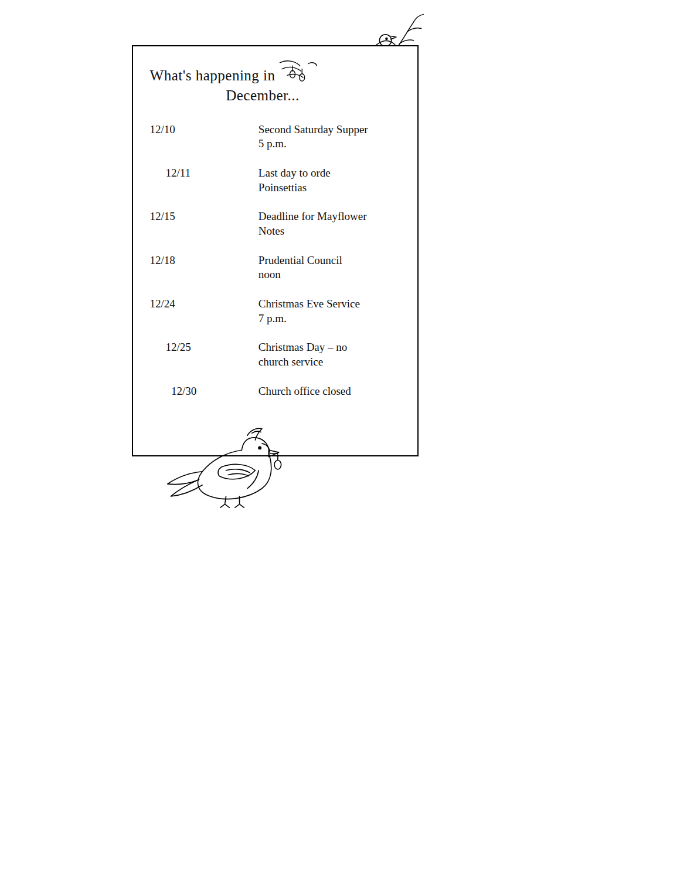What's happening inDecember...
| 12/10 | Second Saturday Supper 5 p.m. |
| 12/11 | Last day to orde Poinsettias |
| 12/15 | Deadline for Mayflower Notes |
| 12/18 | Prudential Council noon |
| 12/24 | Christmas Eve Service 7 p.m. |
| 12/25 | Christmas Day – no church service |
| 12/30 | Church office closed |